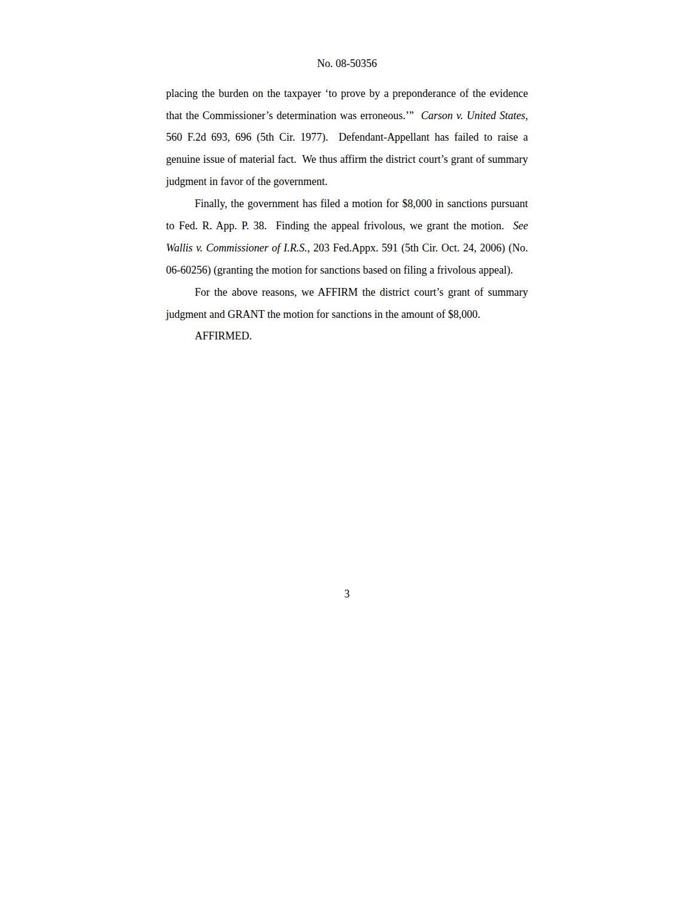No. 08-50356
placing the burden on the taxpayer ‘to prove by a preponderance of the evidence that the Commissioner’s determination was erroneous.’” Carson v. United States, 560 F.2d 693, 696 (5th Cir. 1977). Defendant-Appellant has failed to raise a genuine issue of material fact. We thus affirm the district court’s grant of summary judgment in favor of the government.
Finally, the government has filed a motion for $8,000 in sanctions pursuant to Fed. R. App. P. 38. Finding the appeal frivolous, we grant the motion. See Wallis v. Commissioner of I.R.S., 203 Fed.Appx. 591 (5th Cir. Oct. 24, 2006) (No. 06-60256) (granting the motion for sanctions based on filing a frivolous appeal).
For the above reasons, we AFFIRM the district court’s grant of summary judgment and GRANT the motion for sanctions in the amount of $8,000.
AFFIRMED.
3